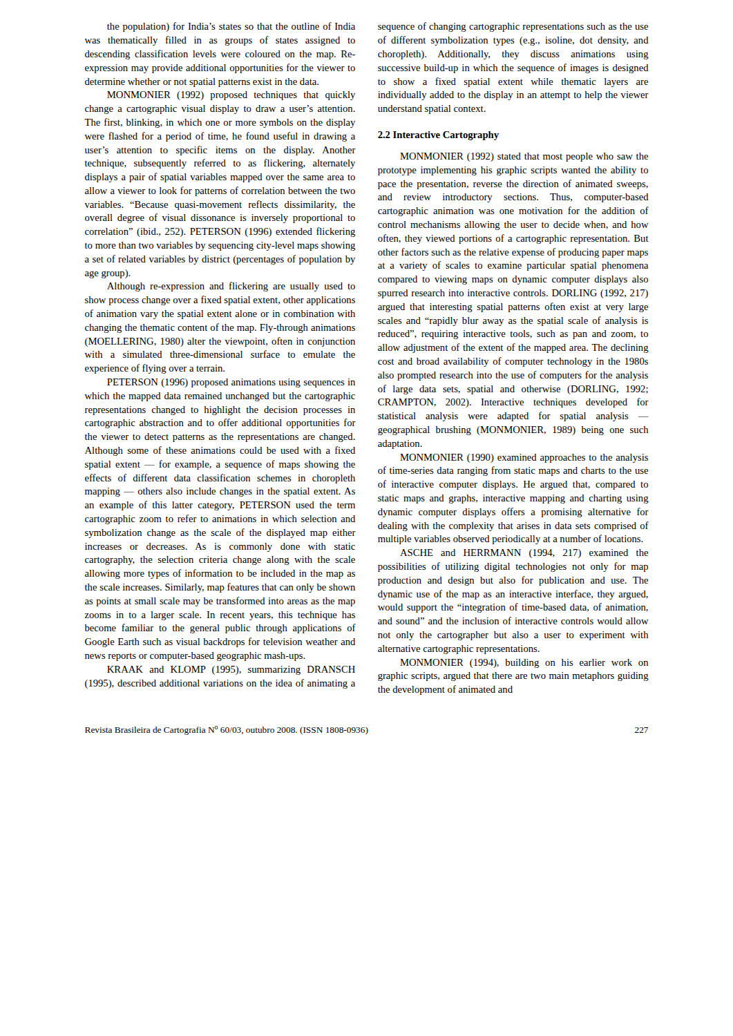the population) for India’s states so that the outline of India was thematically filled in as groups of states assigned to descending classification levels were coloured on the map. Re-expression may provide additional opportunities for the viewer to determine whether or not spatial patterns exist in the data.
MONMONIER (1992) proposed techniques that quickly change a cartographic visual display to draw a user’s attention. The first, blinking, in which one or more symbols on the display were flashed for a period of time, he found useful in drawing a user’s attention to specific items on the display. Another technique, subsequently referred to as flickering, alternately displays a pair of spatial variables mapped over the same area to allow a viewer to look for patterns of correlation between the two variables. “Because quasi-movement reflects dissimilarity, the overall degree of visual dissonance is inversely proportional to correlation” (ibid., 252). PETERSON (1996) extended flickering to more than two variables by sequencing city-level maps showing a set of related variables by district (percentages of population by age group).
Although re-expression and flickering are usually used to show process change over a fixed spatial extent, other applications of animation vary the spatial extent alone or in combination with changing the thematic content of the map. Fly-through animations (MOELLERING, 1980) alter the viewpoint, often in conjunction with a simulated three-dimensional surface to emulate the experience of flying over a terrain.
PETERSON (1996) proposed animations using sequences in which the mapped data remained unchanged but the cartographic representations changed to highlight the decision processes in cartographic abstraction and to offer additional opportunities for the viewer to detect patterns as the representations are changed. Although some of these animations could be used with a fixed spatial extent — for example, a sequence of maps showing the effects of different data classification schemes in choropleth mapping — others also include changes in the spatial extent. As an example of this latter category, PETERSON used the term cartographic zoom to refer to animations in which selection and symbolization change as the scale of the displayed map either increases or decreases. As is commonly done with static cartography, the selection criteria change along with the scale allowing more types of information to be included in the map as the scale increases. Similarly, map features that can only be shown as points at small scale may be transformed into areas as the map zooms in to a larger scale. In recent years, this technique has become familiar to the general public through applications of Google Earth such as visual backdrops for television weather and news reports or computer-based geographic mash-ups.
KRAAK and KLOMP (1995), summarizing DRANSCH (1995), described additional variations on the idea of animating a sequence of changing cartographic representations such as the use of different symbolization types (e.g., isoline, dot density, and choropleth). Additionally, they discuss animations using successive build-up in which the sequence of images is designed to show a fixed spatial extent while thematic layers are individually added to the display in an attempt to help the viewer understand spatial context.
2.2 Interactive Cartography
MONMONIER (1992) stated that most people who saw the prototype implementing his graphic scripts wanted the ability to pace the presentation, reverse the direction of animated sweeps, and review introductory sections. Thus, computer-based cartographic animation was one motivation for the addition of control mechanisms allowing the user to decide when, and how often, they viewed portions of a cartographic representation. But other factors such as the relative expense of producing paper maps at a variety of scales to examine particular spatial phenomena compared to viewing maps on dynamic computer displays also spurred research into interactive controls. DORLING (1992, 217) argued that interesting spatial patterns often exist at very large scales and “rapidly blur away as the spatial scale of analysis is reduced”, requiring interactive tools, such as pan and zoom, to allow adjustment of the extent of the mapped area. The declining cost and broad availability of computer technology in the 1980s also prompted research into the use of computers for the analysis of large data sets, spatial and otherwise (DORLING, 1992; CRAMPTON, 2002). Interactive techniques developed for statistical analysis were adapted for spatial analysis — geographical brushing (MONMONIER, 1989) being one such adaptation.
MONMONIER (1990) examined approaches to the analysis of time-series data ranging from static maps and charts to the use of interactive computer displays. He argued that, compared to static maps and graphs, interactive mapping and charting using dynamic computer displays offers a promising alternative for dealing with the complexity that arises in data sets comprised of multiple variables observed periodically at a number of locations.
ASCHE and HERRMANN (1994, 217) examined the possibilities of utilizing digital technologies not only for map production and design but also for publication and use. The dynamic use of the map as an interactive interface, they argued, would support the “integration of time-based data, of animation, and sound” and the inclusion of interactive controls would allow not only the cartographer but also a user to experiment with alternative cartographic representations.
MONMONIER (1994), building on his earlier work on graphic scripts, argued that there are two main metaphors guiding the development of animated and
Revista Brasileira de Cartografia No 60/03, outubro 2008. (ISSN 1808-0936) 227